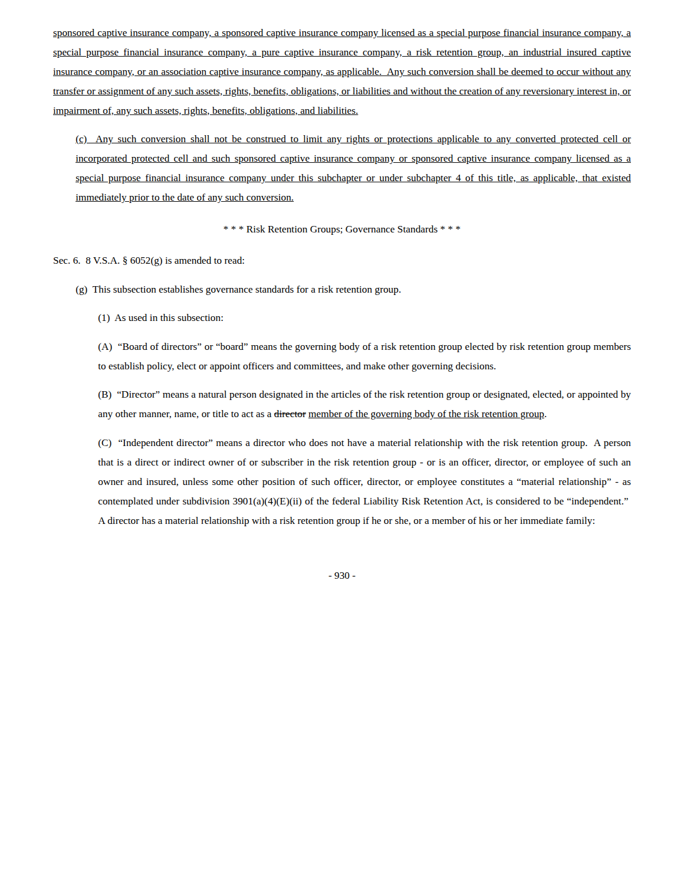sponsored captive insurance company, a sponsored captive insurance company licensed as a special purpose financial insurance company, a special purpose financial insurance company, a pure captive insurance company, a risk retention group, an industrial insured captive insurance company, or an association captive insurance company, as applicable. Any such conversion shall be deemed to occur without any transfer or assignment of any such assets, rights, benefits, obligations, or liabilities and without the creation of any reversionary interest in, or impairment of, any such assets, rights, benefits, obligations, and liabilities.
(c) Any such conversion shall not be construed to limit any rights or protections applicable to any converted protected cell or incorporated protected cell and such sponsored captive insurance company or sponsored captive insurance company licensed as a special purpose financial insurance company under this subchapter or under subchapter 4 of this title, as applicable, that existed immediately prior to the date of any such conversion.
* * * Risk Retention Groups; Governance Standards * * *
Sec. 6. 8 V.S.A. § 6052(g) is amended to read:
(g) This subsection establishes governance standards for a risk retention group.
(1) As used in this subsection:
(A) “Board of directors” or “board” means the governing body of a risk retention group elected by risk retention group members to establish policy, elect or appoint officers and committees, and make other governing decisions.
(B) “Director” means a natural person designated in the articles of the risk retention group or designated, elected, or appointed by any other manner, name, or title to act as a director member of the governing body of the risk retention group.
(C) “Independent director” means a director who does not have a material relationship with the risk retention group. A person that is a direct or indirect owner of or subscriber in the risk retention group - or is an officer, director, or employee of such an owner and insured, unless some other position of such officer, director, or employee constitutes a “material relationship” - as contemplated under subdivision 3901(a)(4)(E)(ii) of the federal Liability Risk Retention Act, is considered to be “independent.” A director has a material relationship with a risk retention group if he or she, or a member of his or her immediate family:
- 930 -